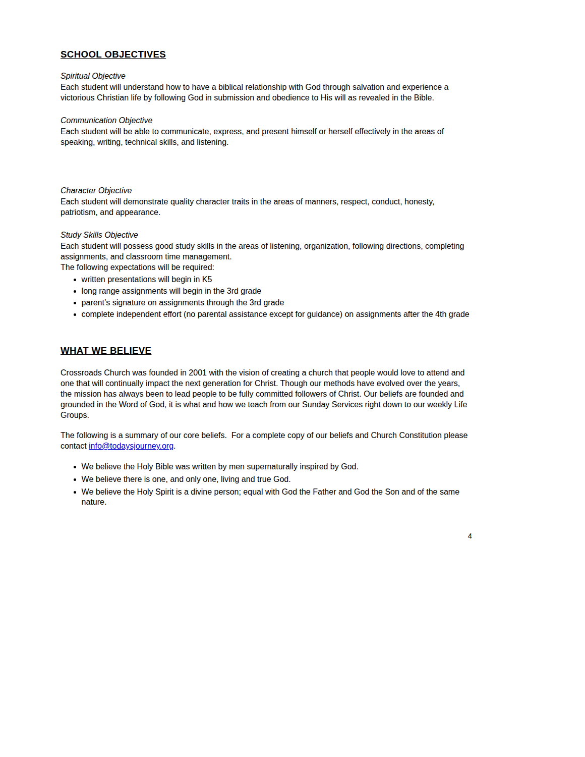SCHOOL OBJECTIVES
Spiritual Objective
Each student will understand how to have a biblical relationship with God through salvation and experience a victorious Christian life by following God in submission and obedience to His will as revealed in the Bible.
Communication Objective
Each student will be able to communicate, express, and present himself or herself effectively in the areas of speaking, writing, technical skills, and listening.
Character Objective
Each student will demonstrate quality character traits in the areas of manners, respect, conduct, honesty, patriotism, and appearance.
Study Skills Objective
Each student will possess good study skills in the areas of listening, organization, following directions, completing assignments, and classroom time management.
The following expectations will be required:
written presentations will begin in K5
long range assignments will begin in the 3rd grade
parent’s signature on assignments through the 3rd grade
complete independent effort (no parental assistance except for guidance) on assignments after the 4th grade
WHAT WE BELIEVE
Crossroads Church was founded in 2001 with the vision of creating a church that people would love to attend and one that will continually impact the next generation for Christ. Though our methods have evolved over the years, the mission has always been to lead people to be fully committed followers of Christ. Our beliefs are founded and grounded in the Word of God, it is what and how we teach from our Sunday Services right down to our weekly Life Groups.
The following is a summary of our core beliefs. For a complete copy of our beliefs and Church Constitution please contact info@todaysjourney.org.
We believe the Holy Bible was written by men supernaturally inspired by God.
We believe there is one, and only one, living and true God.
We believe the Holy Spirit is a divine person; equal with God the Father and God the Son and of the same nature.
4